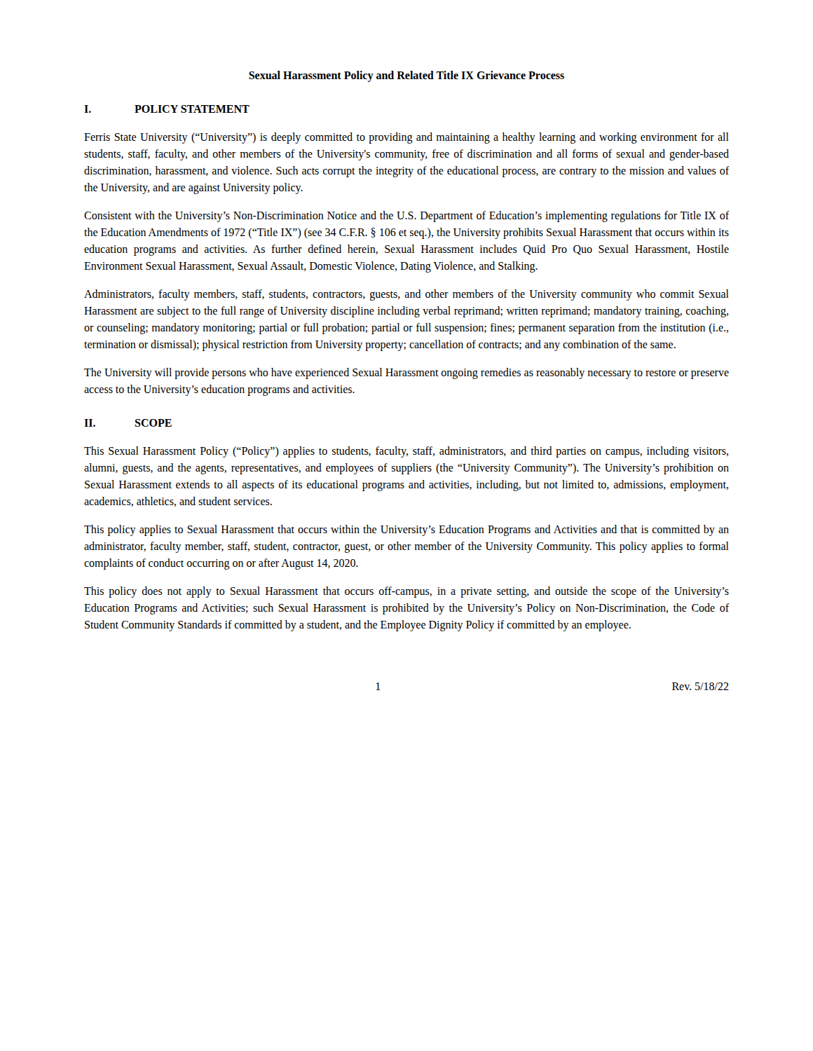Sexual Harassment Policy and Related Title IX Grievance Process
I. POLICY STATEMENT
Ferris State University (“University”) is deeply committed to providing and maintaining a healthy learning and working environment for all students, staff, faculty, and other members of the University's community, free of discrimination and all forms of sexual and gender-based discrimination, harassment, and violence. Such acts corrupt the integrity of the educational process, are contrary to the mission and values of the University, and are against University policy.
Consistent with the University’s Non-Discrimination Notice and the U.S. Department of Education’s implementing regulations for Title IX of the Education Amendments of 1972 (“Title IX”) (see 34 C.F.R. § 106 et seq.), the University prohibits Sexual Harassment that occurs within its education programs and activities. As further defined herein, Sexual Harassment includes Quid Pro Quo Sexual Harassment, Hostile Environment Sexual Harassment, Sexual Assault, Domestic Violence, Dating Violence, and Stalking.
Administrators, faculty members, staff, students, contractors, guests, and other members of the University community who commit Sexual Harassment are subject to the full range of University discipline including verbal reprimand; written reprimand; mandatory training, coaching, or counseling; mandatory monitoring; partial or full probation; partial or full suspension; fines; permanent separation from the institution (i.e., termination or dismissal); physical restriction from University property; cancellation of contracts; and any combination of the same.
The University will provide persons who have experienced Sexual Harassment ongoing remedies as reasonably necessary to restore or preserve access to the University’s education programs and activities.
II. SCOPE
This Sexual Harassment Policy (“Policy”) applies to students, faculty, staff, administrators, and third parties on campus, including visitors, alumni, guests, and the agents, representatives, and employees of suppliers (the “University Community”). The University’s prohibition on Sexual Harassment extends to all aspects of its educational programs and activities, including, but not limited to, admissions, employment, academics, athletics, and student services.
This policy applies to Sexual Harassment that occurs within the University’s Education Programs and Activities and that is committed by an administrator, faculty member, staff, student, contractor, guest, or other member of the University Community. This policy applies to formal complaints of conduct occurring on or after August 14, 2020.
This policy does not apply to Sexual Harassment that occurs off-campus, in a private setting, and outside the scope of the University’s Education Programs and Activities; such Sexual Harassment is prohibited by the University’s Policy on Non-Discrimination, the Code of Student Community Standards if committed by a student, and the Employee Dignity Policy if committed by an employee.
1 Rev. 5/18/22